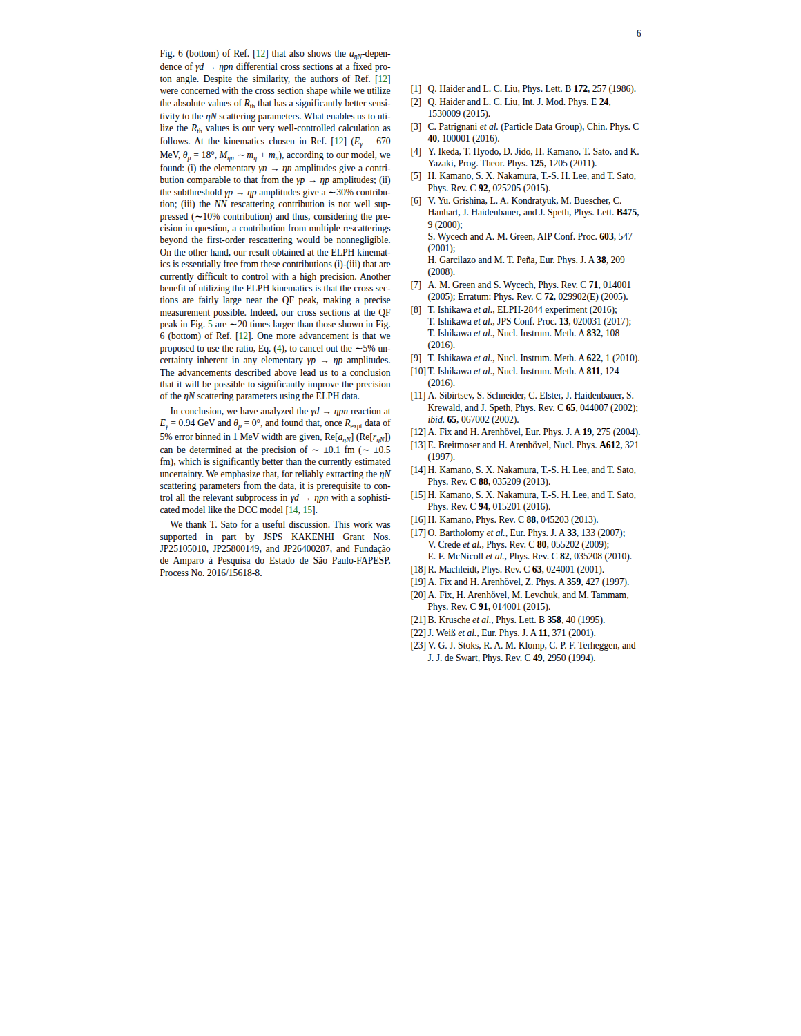6
Fig. 6 (bottom) of Ref. [12] that also shows the aηN-dependence of γd → ηpn differential cross sections at a fixed proton angle. Despite the similarity, the authors of Ref. [12] were concerned with the cross section shape while we utilize the absolute values of Rth that has a significantly better sensitivity to the ηN scattering parameters. What enables us to utilize the Rth values is our very well-controlled calculation as follows. At the kinematics chosen in Ref. [12] (Eγ = 670 MeV, θp = 18°, Mηn ∼ mη + mn), according to our model, we found: (i) the elementary γn → ηn amplitudes give a contribution comparable to that from the γp → ηp amplitudes; (ii) the subthreshold γp → ηp amplitudes give a ∼30% contribution; (iii) the NN rescattering contribution is not well suppressed (∼10% contribution) and thus, considering the precision in question, a contribution from multiple rescatterings beyond the first-order rescattering would be nonnegligible. On the other hand, our result obtained at the ELPH kinematics is essentially free from these contributions (i)-(iii) that are currently difficult to control with a high precision. Another benefit of utilizing the ELPH kinematics is that the cross sections are fairly large near the QF peak, making a precise measurement possible. Indeed, our cross sections at the QF peak in Fig. 5 are ∼20 times larger than those shown in Fig. 6 (bottom) of Ref. [12]. One more advancement is that we proposed to use the ratio, Eq. (4), to cancel out the ∼5% uncertainty inherent in any elementary γp → ηp amplitudes. The advancements described above lead us to a conclusion that it will be possible to significantly improve the precision of the ηN scattering parameters using the ELPH data.
In conclusion, we have analyzed the γd → ηpn reaction at Eγ = 0.94 GeV and θp = 0°, and found that, once Rexpt data of 5% error binned in 1 MeV width are given, Re[aηN] (Re[rηN]) can be determined at the precision of ∼ ±0.1 fm (∼ ±0.5 fm), which is significantly better than the currently estimated uncertainty. We emphasize that, for reliably extracting the ηN scattering parameters from the data, it is prerequisite to control all the relevant subprocess in γd → ηpn with a sophisticated model like the DCC model [14, 15].
We thank T. Sato for a useful discussion. This work was supported in part by JSPS KAKENHI Grant Nos. JP25105010, JP25800149, and JP26400287, and Fundação de Amparo à Pesquisa do Estado de São Paulo-FAPESP, Process No. 2016/15618-8.
Q. Haider and L. C. Liu, Phys. Lett. B 172, 257 (1986).
Q. Haider and L. C. Liu, Int. J. Mod. Phys. E 24, 1530009 (2015).
C. Patrignani et al. (Particle Data Group), Chin. Phys. C 40, 100001 (2016).
Y. Ikeda, T. Hyodo, D. Jido, H. Kamano, T. Sato, and K. Yazaki, Prog. Theor. Phys. 125, 1205 (2011).
H. Kamano, S. X. Nakamura, T.-S. H. Lee, and T. Sato, Phys. Rev. C 92, 025205 (2015).
V. Yu. Grishina, L. A. Kondratyuk, M. Buescher, C. Hanhart, J. Haidenbauer, and J. Speth, Phys. Lett. B475, 9 (2000); S. Wycech and A. M. Green, AIP Conf. Proc. 603, 547 (2001); H. Garcilazo and M. T. Peña, Eur. Phys. J. A 38, 209 (2008).
A. M. Green and S. Wycech, Phys. Rev. C 71, 014001 (2005); Erratum: Phys. Rev. C 72, 029902(E) (2005).
T. Ishikawa et al., ELPH-2844 experiment (2016); T. Ishikawa et al., JPS Conf. Proc. 13, 020031 (2017); T. Ishikawa et al., Nucl. Instrum. Meth. A 832, 108 (2016).
T. Ishikawa et al., Nucl. Instrum. Meth. A 622, 1 (2010).
T. Ishikawa et al., Nucl. Instrum. Meth. A 811, 124 (2016).
A. Sibirtsev, S. Schneider, C. Elster, J. Haidenbauer, S. Krewald, and J. Speth, Phys. Rev. C 65, 044007 (2002); ibid. 65, 067002 (2002).
A. Fix and H. Arenhövel, Eur. Phys. J. A 19, 275 (2004).
E. Breitmoser and H. Arenhövel, Nucl. Phys. A612, 321 (1997).
H. Kamano, S. X. Nakamura, T.-S. H. Lee, and T. Sato, Phys. Rev. C 88, 035209 (2013).
H. Kamano, S. X. Nakamura, T.-S. H. Lee, and T. Sato, Phys. Rev. C 94, 015201 (2016).
H. Kamano, Phys. Rev. C 88, 045203 (2013).
O. Bartholomy et al., Eur. Phys. J. A 33, 133 (2007); V. Crede et al., Phys. Rev. C 80, 055202 (2009); E. F. McNicoll et al., Phys. Rev. C 82, 035208 (2010).
R. Machleidt, Phys. Rev. C 63, 024001 (2001).
A. Fix and H. Arenhövel, Z. Phys. A 359, 427 (1997).
A. Fix, H. Arenhövel, M. Levchuk, and M. Tammam, Phys. Rev. C 91, 014001 (2015).
B. Krusche et al., Phys. Lett. B 358, 40 (1995).
J. Weiß et al., Eur. Phys. J. A 11, 371 (2001).
V. G. J. Stoks, R. A. M. Klomp, C. P. F. Terheggen, and J. J. de Swart, Phys. Rev. C 49, 2950 (1994).